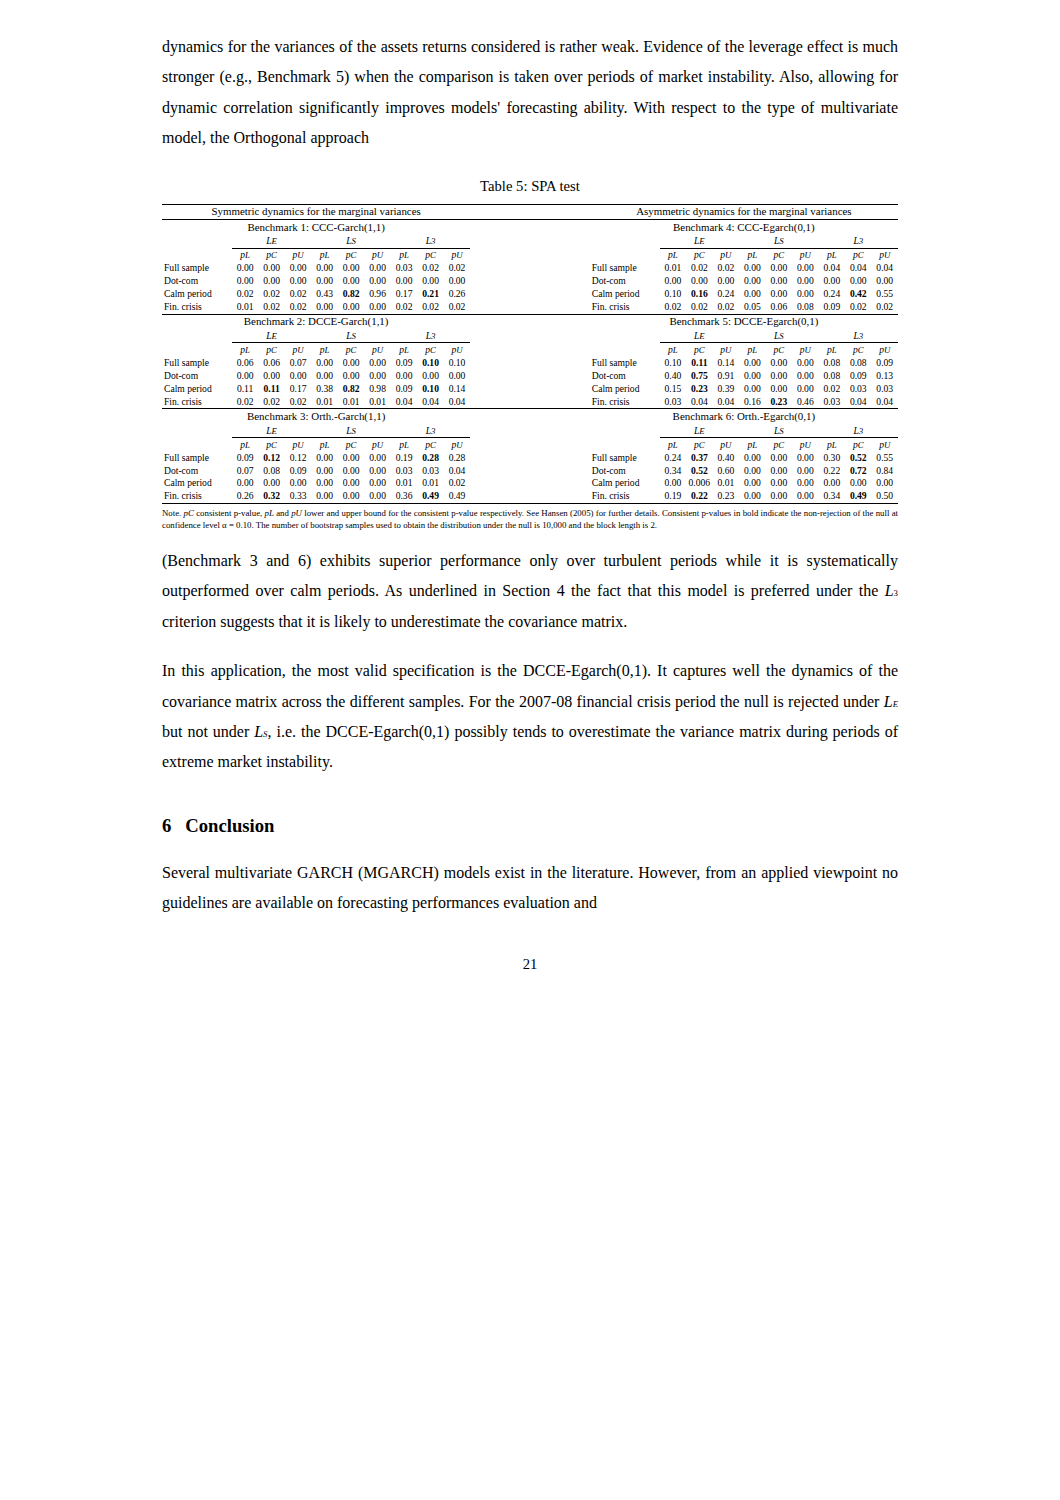dynamics for the variances of the assets returns considered is rather weak. Evidence of the leverage effect is much stronger (e.g., Benchmark 5) when the comparison is taken over periods of market instability. Also, allowing for dynamic correlation significantly improves models' forecasting ability. With respect to the type of multivariate model, the Orthogonal approach
Table 5: SPA test
| Symmetric dynamics for the marginal variances | | Asymmetric dynamics for the marginal variances |
| Benchmark 1: CCC-Garch(1,1) | | Benchmark 4: CCC-Egarch(0,1) |
| | L E | L S | L 3 | | | L E | L S | L 3 |
| | p L | p C | p U | p L | p C | p U | p L | p C | p U | | | p L | p C | p U | p L | p C | p U | p L | p C | p U |
| Full sample | 0.00 | 0.00 | 0.00 | 0.00 | 0.00 | 0.00 | 0.03 | 0.02 | 0.02 | | Full sample | 0.01 | 0.02 | 0.02 | 0.00 | 0.00 | 0.00 | 0.04 | 0.04 | 0.04 |
| Dot-com | 0.00 | 0.00 | 0.00 | 0.00 | 0.00 | 0.00 | 0.00 | 0.00 | 0.00 | | Dot-com | 0.00 | 0.00 | 0.00 | 0.00 | 0.00 | 0.00 | 0.00 | 0.00 | 0.00 |
| Calm period | 0.02 | 0.02 | 0.02 | 0.43 | 0.82 | 0.96 | 0.17 | 0.21 | 0.26 | | Calm period | 0.10 | 0.16 | 0.24 | 0.00 | 0.00 | 0.00 | 0.24 | 0.42 | 0.55 |
| Fin. crisis | 0.01 | 0.02 | 0.02 | 0.00 | 0.00 | 0.00 | 0.02 | 0.02 | 0.02 | | Fin. crisis | 0.02 | 0.02 | 0.02 | 0.05 | 0.06 | 0.08 | 0.09 | 0.02 | 0.02 |
| Benchmark 2: DCCE-Garch(1,1) | | Benchmark 5: DCCE-Egarch(0,1) |
| | L E | L S | L 3 | | | L E | L S | L 3 |
| | p L | p C | p U | p L | p C | p U | p L | p C | p U | | | p L | p C | p U | p L | p C | p U | p L | p C | p U |
| Full sample | 0.06 | 0.06 | 0.07 | 0.00 | 0.00 | 0.00 | 0.09 | 0.10 | 0.10 | | Full sample | 0.10 | 0.11 | 0.14 | 0.00 | 0.00 | 0.00 | 0.08 | 0.08 | 0.09 |
| Dot-com | 0.00 | 0.00 | 0.00 | 0.00 | 0.00 | 0.00 | 0.00 | 0.00 | 0.00 | | Dot-com | 0.40 | 0.75 | 0.91 | 0.00 | 0.00 | 0.00 | 0.08 | 0.09 | 0.13 |
| Calm period | 0.11 | 0.11 | 0.17 | 0.38 | 0.82 | 0.98 | 0.09 | 0.10 | 0.14 | | Calm period | 0.15 | 0.23 | 0.39 | 0.00 | 0.00 | 0.00 | 0.02 | 0.03 | 0.03 |
| Fin. crisis | 0.02 | 0.02 | 0.02 | 0.01 | 0.01 | 0.01 | 0.04 | 0.04 | 0.04 | | Fin. crisis | 0.03 | 0.04 | 0.04 | 0.16 | 0.23 | 0.46 | 0.03 | 0.04 | 0.04 |
| Benchmark 3: Orth.-Garch(1,1) | | Benchmark 6: Orth.-Egarch(0,1) |
| | L E | L S | L 3 | | | L E | L S | L 3 |
| | p L | p C | p U | p L | p C | p U | p L | p C | p U | | | p L | p C | p U | p L | p C | p U | p L | p C | p U |
| Full sample | 0.09 | 0.12 | 0.12 | 0.00 | 0.00 | 0.00 | 0.19 | 0.28 | 0.28 | | Full sample | 0.24 | 0.37 | 0.40 | 0.00 | 0.00 | 0.00 | 0.30 | 0.52 | 0.55 |
| Dot-com | 0.07 | 0.08 | 0.09 | 0.00 | 0.00 | 0.00 | 0.03 | 0.03 | 0.04 | | Dot-com | 0.34 | 0.52 | 0.60 | 0.00 | 0.00 | 0.00 | 0.22 | 0.72 | 0.84 |
| Calm period | 0.00 | 0.00 | 0.00 | 0.00 | 0.00 | 0.00 | 0.01 | 0.01 | 0.02 | | Calm period | 0.00 | 0.006 | 0.01 | 0.00 | 0.00 | 0.00 | 0.00 | 0.00 | 0.00 |
| Fin. crisis | 0.26 | 0.32 | 0.33 | 0.00 | 0.00 | 0.00 | 0.36 | 0.49 | 0.49 | | Fin. crisis | 0.19 | 0.22 | 0.23 | 0.00 | 0.00 | 0.00 | 0.34 | 0.49 | 0.50 |
Note. pC consistent p-value, pL and pU lower and upper bound for the consistent p-value respectively. See Hansen (2005) for further details. Consistent p-values in bold indicate the non-rejection of the null at confidence level α = 0.10. The number of bootstrap samples used to obtain the distribution under the null is 10,000 and the block length is 2.
(Benchmark 3 and 6) exhibits superior performance only over turbulent periods while it is systematically outperformed over calm periods. As underlined in Section 4 the fact that this model is preferred under the L 3 criterion suggests that it is likely to underestimate the covariance matrix.
In this application, the most valid specification is the DCCE-Egarch(0,1). It captures well the dynamics of the covariance matrix across the different samples. For the 2007-08 financial crisis period the null is rejected under LE but not under LS, i.e. the DCCE-Egarch(0,1) possibly tends to overestimate the variance matrix during periods of extreme market instability.
6 Conclusion
Several multivariate GARCH (MGARCH) models exist in the literature. However, from an applied viewpoint no guidelines are available on forecasting performances evaluation and
21